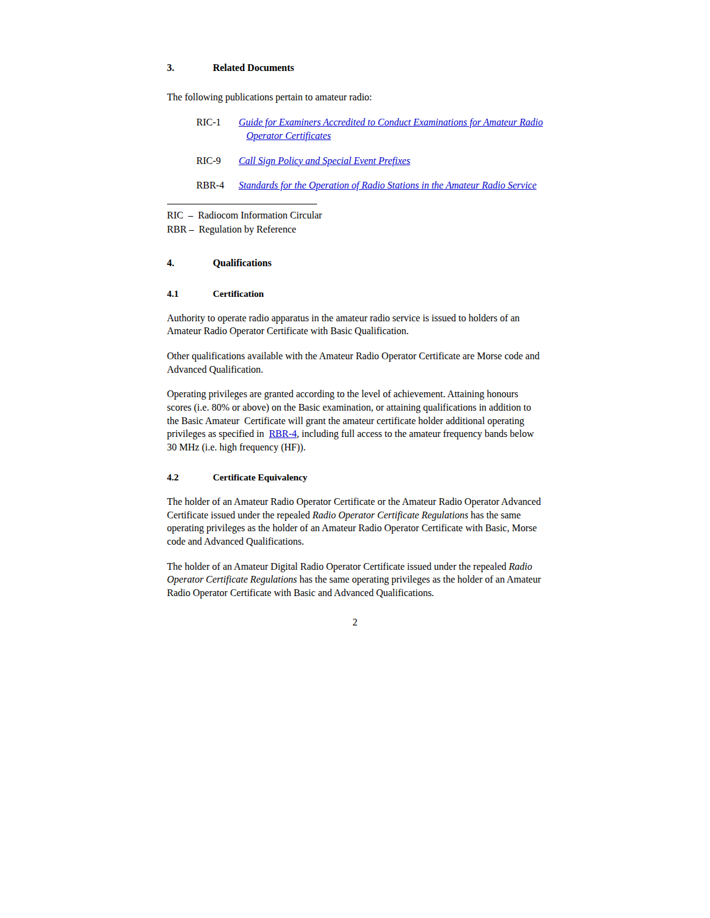3. Related Documents
The following publications pertain to amateur radio:
RIC-1 Guide for Examiners Accredited to Conduct Examinations for Amateur Radio Operator Certificates
RIC-9 Call Sign Policy and Special Event Prefixes
RBR-4 Standards for the Operation of Radio Stations in the Amateur Radio Service
RIC – Radiocom Information Circular RBR – Regulation by Reference
4. Qualifications
4.1 Certification
Authority to operate radio apparatus in the amateur radio service is issued to holders of an Amateur Radio Operator Certificate with Basic Qualification.
Other qualifications available with the Amateur Radio Operator Certificate are Morse code and Advanced Qualification.
Operating privileges are granted according to the level of achievement. Attaining honours scores (i.e. 80% or above) on the Basic examination, or attaining qualifications in addition to the Basic Amateur Certificate will grant the amateur certificate holder additional operating privileges as specified in RBR-4, including full access to the amateur frequency bands below 30 MHz (i.e. high frequency (HF)).
4.2 Certificate Equivalency
The holder of an Amateur Radio Operator Certificate or the Amateur Radio Operator Advanced Certificate issued under the repealed Radio Operator Certificate Regulations has the same operating privileges as the holder of an Amateur Radio Operator Certificate with Basic, Morse code and Advanced Qualifications.
The holder of an Amateur Digital Radio Operator Certificate issued under the repealed Radio Operator Certificate Regulations has the same operating privileges as the holder of an Amateur Radio Operator Certificate with Basic and Advanced Qualifications.
2